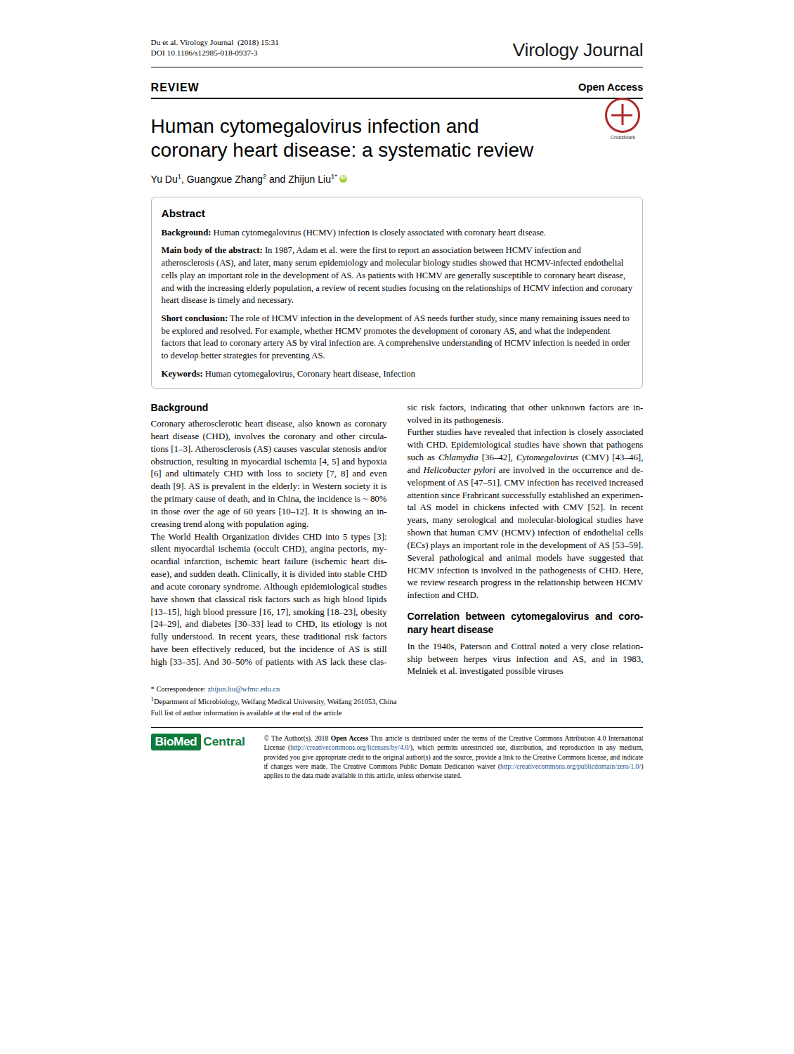Du et al. Virology Journal (2018) 15:31
DOI 10.1186/s12985-018-0937-3
Virology Journal
REVIEW
Open Access
CrossMark
Human cytomegalovirus infection and
coronary heart disease: a systematic review
Yu Du1, Guangxue Zhang2 and Zhijun Liu1*
Abstract
Background: Human cytomegalovirus (HCMV) infection is closely associated with coronary heart disease.
Main body of the abstract: In 1987, Adam et al. were the first to report an association between HCMV infection and atherosclerosis (AS), and later, many serum epidemiology and molecular biology studies showed that HCMV-infected endothelial cells play an important role in the development of AS. As patients with HCMV are generally susceptible to coronary heart disease, and with the increasing elderly population, a review of recent studies focusing on the relationships of HCMV infection and coronary heart disease is timely and necessary.
Short conclusion: The role of HCMV infection in the development of AS needs further study, since many remaining issues need to be explored and resolved. For example, whether HCMV promotes the development of coronary AS, and what the independent factors that lead to coronary artery AS by viral infection are. A comprehensive understanding of HCMV infection is needed in order to develop better strategies for preventing AS.
Keywords: Human cytomegalovirus, Coronary heart disease, Infection
Background
Coronary atherosclerotic heart disease, also known as coronary heart disease (CHD), involves the coronary and other circulations [1–3]. Atherosclerosis (AS) causes vascular stenosis and/or obstruction, resulting in myocardial ischemia [4, 5] and hypoxia [6] and ultimately CHD with loss to society [7, 8] and even death [9]. AS is prevalent in the elderly: in Western society it is the primary cause of death, and in China, the incidence is ~ 80% in those over the age of 60 years [10–12]. It is showing an increasing trend along with population aging.
The World Health Organization divides CHD into 5 types [3]: silent myocardial ischemia (occult CHD), angina pectoris, myocardial infarction, ischemic heart failure (ischemic heart disease), and sudden death. Clinically, it is divided into stable CHD and acute coronary syndrome. Although epidemiological studies have shown that classical risk factors such as high blood lipids [13–15], high blood pressure [16, 17], smoking [18–23], obesity [24–29], and diabetes [30–33] lead to CHD, its etiology is not fully understood. In recent years, these traditional risk factors have been effectively reduced, but the incidence of AS is still high [33–35]. And 30–50% of patients with AS lack these classic risk factors, indicating that other unknown factors are involved in its pathogenesis.
Further studies have revealed that infection is closely associated with CHD. Epidemiological studies have shown that pathogens such as Chlamydia [36–42], Cytomegalovirus (CMV) [43–46], and Helicobacter pylori are involved in the occurrence and development of AS [47–51]. CMV infection has received increased attention since Frabricant successfully established an experimental AS model in chickens infected with CMV [52]. In recent years, many serological and molecular-biological studies have shown that human CMV (HCMV) infection of endothelial cells (ECs) plays an important role in the development of AS [53–59]. Several pathological and animal models have suggested that HCMV infection is involved in the pathogenesis of CHD. Here, we review research progress in the relationship between HCMV infection and CHD.
Correlation between cytomegalovirus and coronary heart disease
In the 1940s, Paterson and Cottral noted a very close relationship between herpes virus infection and AS, and in 1983, Melniek et al. investigated possible viruses
* Correspondence: zhijun.liu@wfmc.edu.cn
1Department of Microbiology, Weifang Medical University, Weifang 261053, China
Full list of author information is available at the end of the article
BioMed Central
© The Author(s). 2018 Open Access This article is distributed under the terms of the Creative Commons Attribution 4.0 International License (http://creativecommons.org/licenses/by/4.0/), which permits unrestricted use, distribution, and reproduction in any medium, provided you give appropriate credit to the original author(s) and the source, provide a link to the Creative Commons license, and indicate if changes were made. The Creative Commons Public Domain Dedication waiver (http://creativecommons.org/publicdomain/zero/1.0/) applies to the data made available in this article, unless otherwise stated.